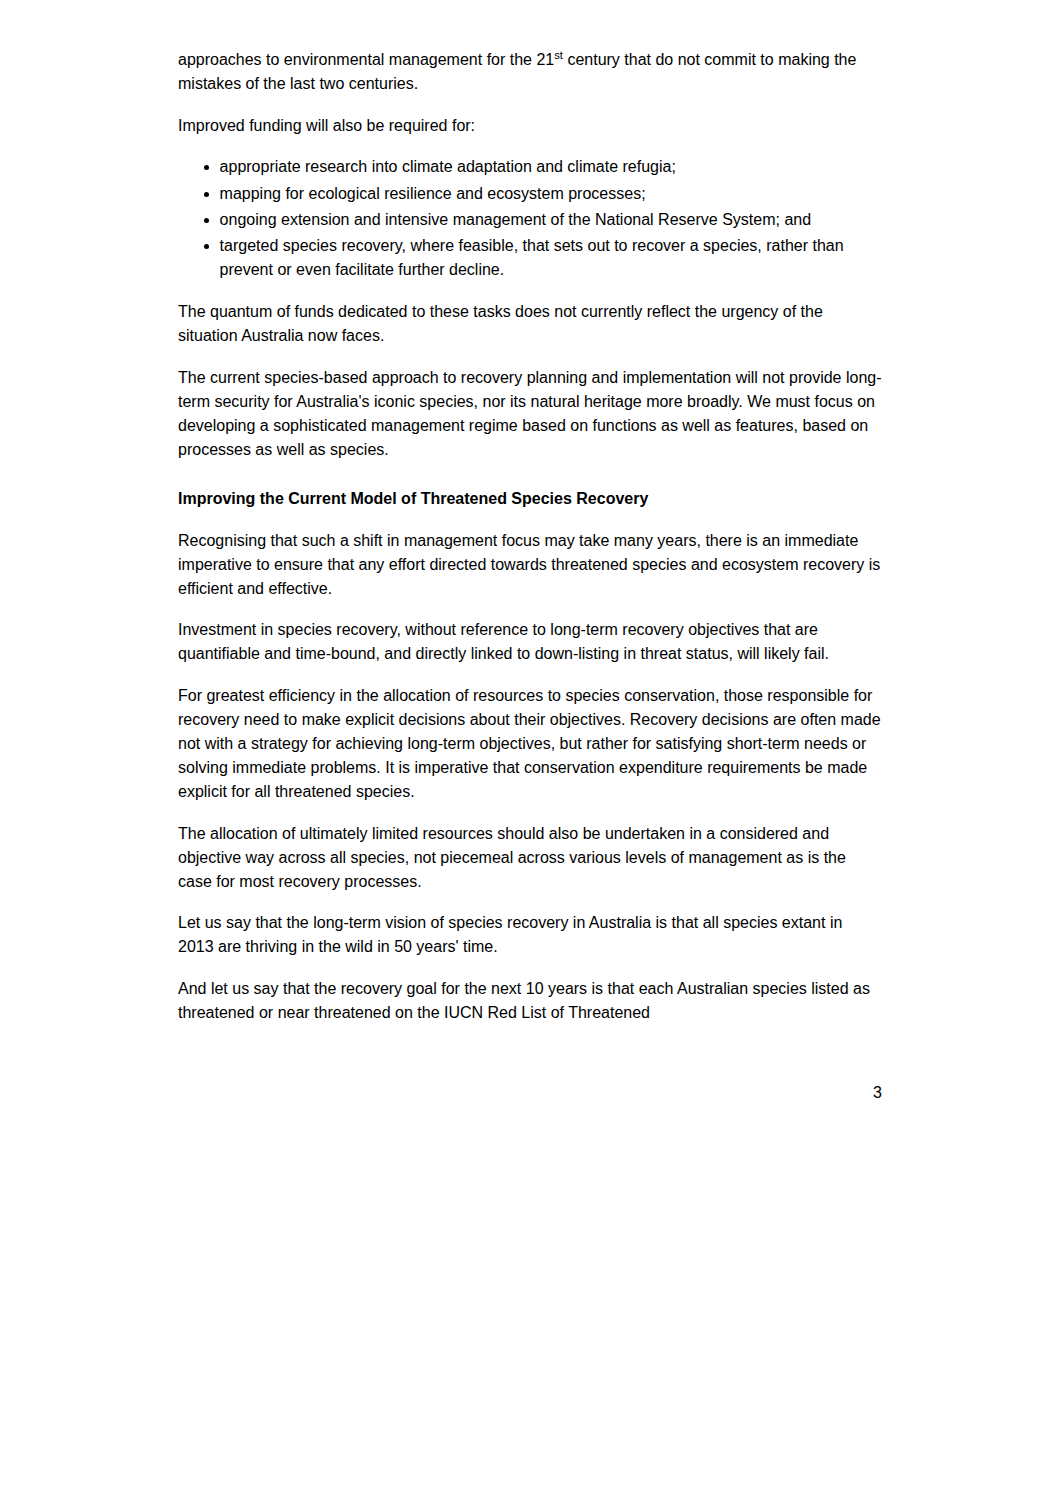approaches to environmental management for the 21st century that do not commit to making the mistakes of the last two centuries.
Improved funding will also be required for:
appropriate research into climate adaptation and climate refugia;
mapping for ecological resilience and ecosystem processes;
ongoing extension and intensive management of the National Reserve System; and
targeted species recovery, where feasible, that sets out to recover a species, rather than prevent or even facilitate further decline.
The quantum of funds dedicated to these tasks does not currently reflect the urgency of the situation Australia now faces.
The current species-based approach to recovery planning and implementation will not provide long-term security for Australia's iconic species, nor its natural heritage more broadly. We must focus on developing a sophisticated management regime based on functions as well as features, based on processes as well as species.
Improving the Current Model of Threatened Species Recovery
Recognising that such a shift in management focus may take many years, there is an immediate imperative to ensure that any effort directed towards threatened species and ecosystem recovery is efficient and effective.
Investment in species recovery, without reference to long-term recovery objectives that are quantifiable and time-bound, and directly linked to down-listing in threat status, will likely fail.
For greatest efficiency in the allocation of resources to species conservation, those responsible for recovery need to make explicit decisions about their objectives. Recovery decisions are often made not with a strategy for achieving long-term objectives, but rather for satisfying short-term needs or solving immediate problems. It is imperative that conservation expenditure requirements be made explicit for all threatened species.
The allocation of ultimately limited resources should also be undertaken in a considered and objective way across all species, not piecemeal across various levels of management as is the case for most recovery processes.
Let us say that the long-term vision of species recovery in Australia is that all species extant in 2013 are thriving in the wild in 50 years' time.
And let us say that the recovery goal for the next 10 years is that each Australian species listed as threatened or near threatened on the IUCN Red List of Threatened
3